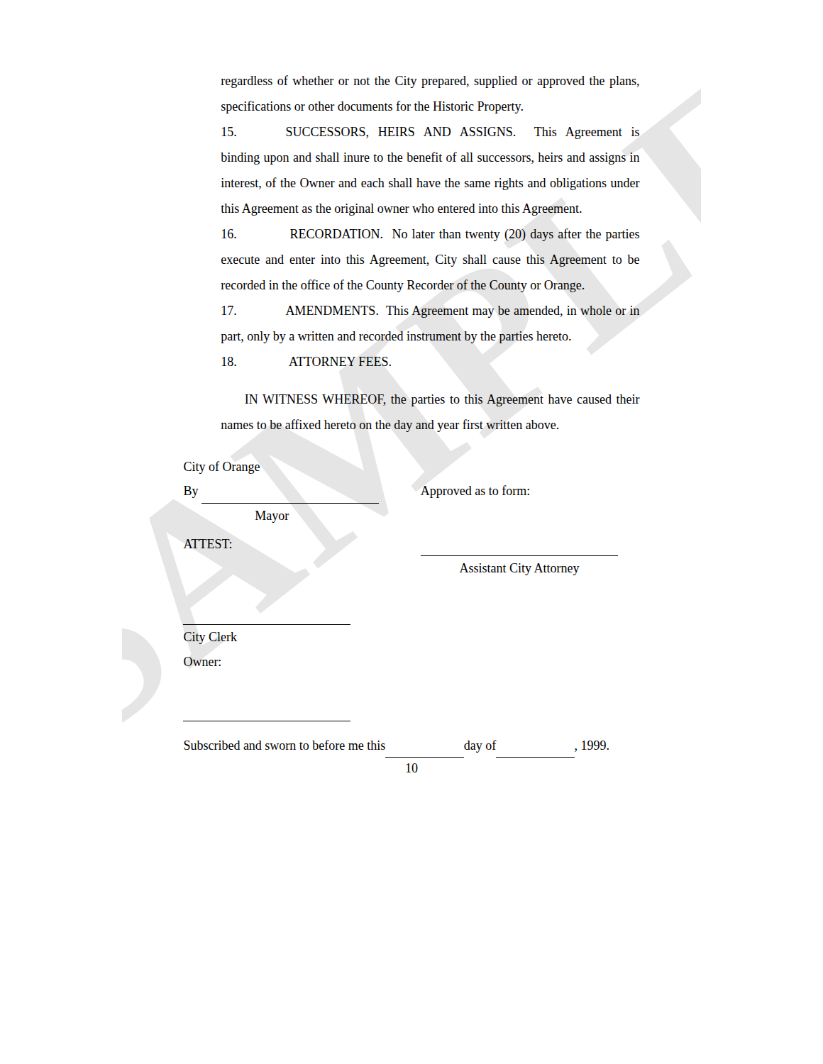SAMPLE
regardless of whether or not the City prepared, supplied or approved the plans, specifications or other documents for the Historic Property.
15. SUCCESSORS, HEIRS AND ASSIGNS. This Agreement is binding upon and shall inure to the benefit of all successors, heirs and assigns in interest, of the Owner and each shall have the same rights and obligations under this Agreement as the original owner who entered into this Agreement.
16. RECORDATION. No later than twenty (20) days after the parties execute and enter into this Agreement, City shall cause this Agreement to be recorded in the office of the County Recorder of the County or Orange.
17. AMENDMENTS. This Agreement may be amended, in whole or in part, only by a written and recorded instrument by the parties hereto.
18. ATTORNEY FEES.
IN WITNESS WHEREOF, the parties to this Agreement have caused their names to be affixed hereto on the day and year first written above.
| City of Orange | |
| By Mayor | Approved as to form: |
| ATTEST: | Assistant City Attorney |
| City Clerk | |
| Owner: | |
Subscribed and sworn to before me this day of , 1999.
10